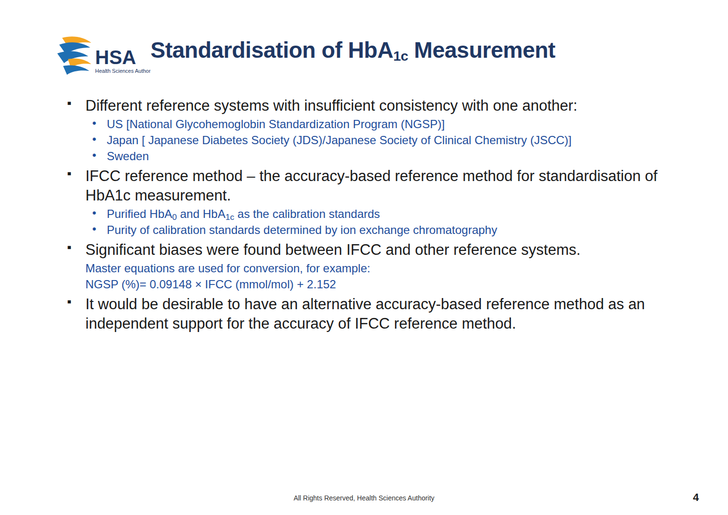HSA Health Sciences Authority HSA Health Sciences Authority
Standardisation of HbA1c Measurement
Different reference systems with insufficient consistency with one another:
US [National Glycohemoglobin Standardization Program (NGSP)]
Japan [ Japanese Diabetes Society (JDS)/Japanese Society of Clinical Chemistry (JSCC)]
Sweden
IFCC reference method – the accuracy-based reference method for standardisation of HbA1c measurement.
Purified HbA0 and HbA1c as the calibration standards
Purity of calibration standards determined by ion exchange chromatography
Significant biases were found between IFCC and other reference systems.
Master equations are used for conversion, for example:
NGSP (%)= 0.09148 × IFCC (mmol/mol) + 2.152
It would be desirable to have an alternative accuracy-based reference method as an independent support for the accuracy of IFCC reference method.
All Rights Reserved, Health Sciences Authority
4